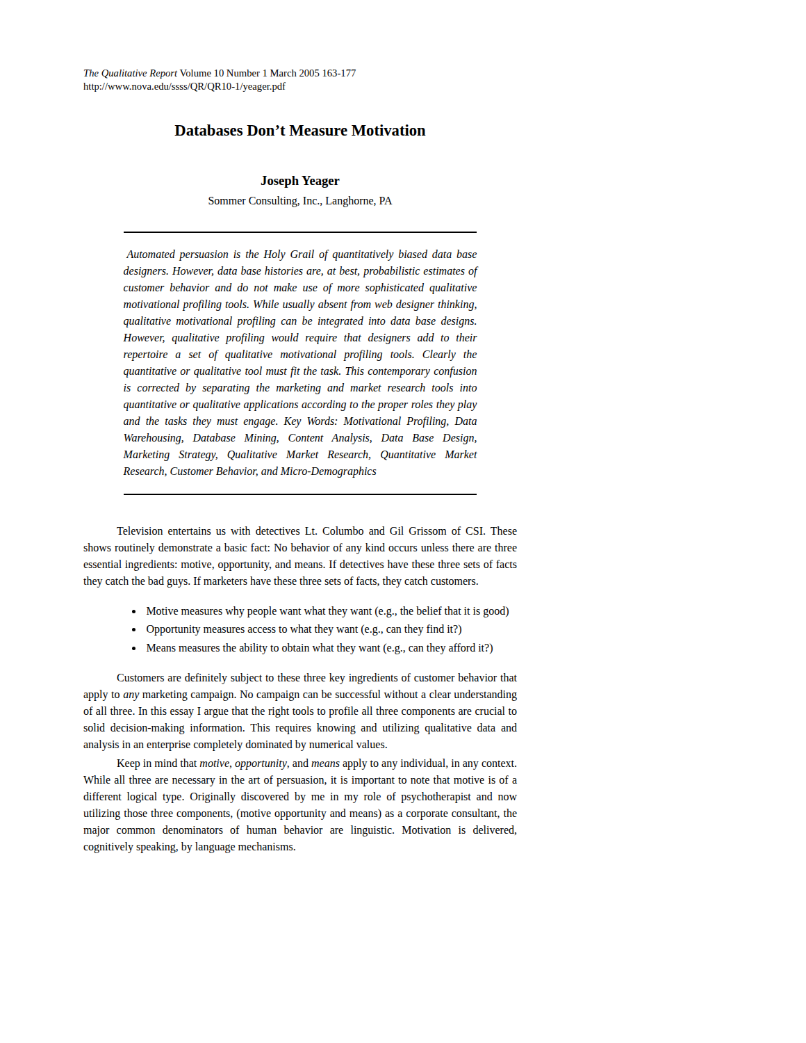The Qualitative Report Volume 10 Number 1 March 2005 163-177
http://www.nova.edu/ssss/QR/QR10-1/yeager.pdf
Databases Don’t Measure Motivation
Joseph Yeager
Sommer Consulting, Inc., Langhorne, PA
Automated persuasion is the Holy Grail of quantitatively biased data base designers. However, data base histories are, at best, probabilistic estimates of customer behavior and do not make use of more sophisticated qualitative motivational profiling tools. While usually absent from web designer thinking, qualitative motivational profiling can be integrated into data base designs. However, qualitative profiling would require that designers add to their repertoire a set of qualitative motivational profiling tools. Clearly the quantitative or qualitative tool must fit the task. This contemporary confusion is corrected by separating the marketing and market research tools into quantitative or qualitative applications according to the proper roles they play and the tasks they must engage. Key Words: Motivational Profiling, Data Warehousing, Database Mining, Content Analysis, Data Base Design, Marketing Strategy, Qualitative Market Research, Quantitative Market Research, Customer Behavior, and Micro-Demographics
Television entertains us with detectives Lt. Columbo and Gil Grissom of CSI. These shows routinely demonstrate a basic fact: No behavior of any kind occurs unless there are three essential ingredients: motive, opportunity, and means. If detectives have these three sets of facts they catch the bad guys. If marketers have these three sets of facts, they catch customers.
Motive measures why people want what they want (e.g., the belief that it is good)
Opportunity measures access to what they want (e.g., can they find it?)
Means measures the ability to obtain what they want (e.g., can they afford it?)
Customers are definitely subject to these three key ingredients of customer behavior that apply to any marketing campaign. No campaign can be successful without a clear understanding of all three. In this essay I argue that the right tools to profile all three components are crucial to solid decision-making information. This requires knowing and utilizing qualitative data and analysis in an enterprise completely dominated by numerical values.
Keep in mind that motive, opportunity, and means apply to any individual, in any context. While all three are necessary in the art of persuasion, it is important to note that motive is of a different logical type. Originally discovered by me in my role of psychotherapist and now utilizing those three components, (motive opportunity and means) as a corporate consultant, the major common denominators of human behavior are linguistic. Motivation is delivered, cognitively speaking, by language mechanisms.